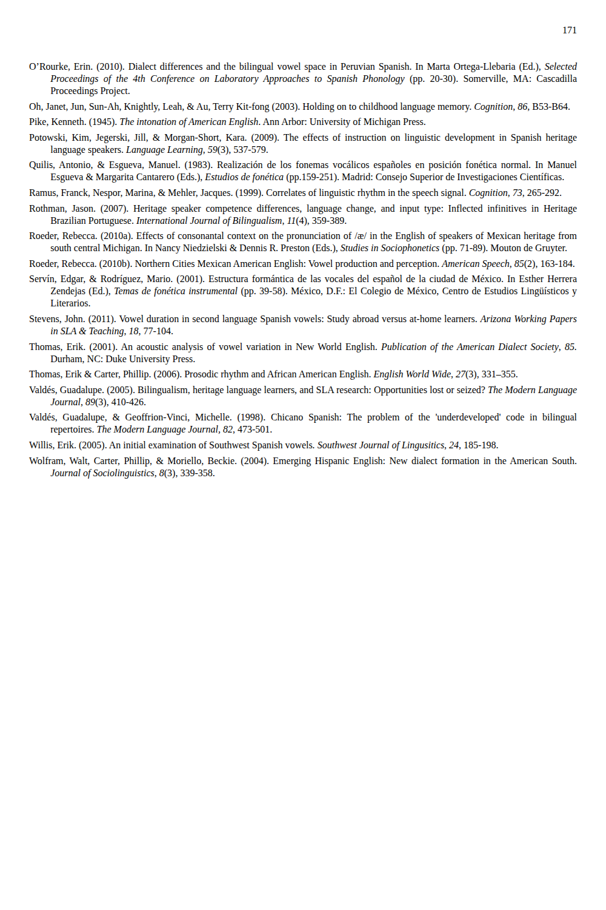171
O’Rourke, Erin. (2010). Dialect differences and the bilingual vowel space in Peruvian Spanish. In Marta Ortega-Llebaria (Ed.), Selected Proceedings of the 4th Conference on Laboratory Approaches to Spanish Phonology (pp. 20-30). Somerville, MA: Cascadilla Proceedings Project.
Oh, Janet, Jun, Sun-Ah, Knightly, Leah, & Au, Terry Kit-fong (2003). Holding on to childhood language memory. Cognition, 86, B53-B64.
Pike, Kenneth. (1945). The intonation of American English. Ann Arbor: University of Michigan Press.
Potowski, Kim, Jegerski, Jill, & Morgan-Short, Kara. (2009). The effects of instruction on linguistic development in Spanish heritage language speakers. Language Learning, 59(3), 537-579.
Quilis, Antonio, & Esgueva, Manuel. (1983). Realización de los fonemas vocálicos españoles en posición fonética normal. In Manuel Esgueva & Margarita Cantarero (Eds.), Estudios de fonética (pp.159-251). Madrid: Consejo Superior de Investigaciones Científicas.
Ramus, Franck, Nespor, Marina, & Mehler, Jacques. (1999). Correlates of linguistic rhythm in the speech signal. Cognition, 73, 265-292.
Rothman, Jason. (2007). Heritage speaker competence differences, language change, and input type: Inflected infinitives in Heritage Brazilian Portuguese. International Journal of Bilingualism, 11(4), 359-389.
Roeder, Rebecca. (2010a). Effects of consonantal context on the pronunciation of /æ/ in the English of speakers of Mexican heritage from south central Michigan. In Nancy Niedzielski & Dennis R. Preston (Eds.), Studies in Sociophonetics (pp. 71-89). Mouton de Gruyter.
Roeder, Rebecca. (2010b). Northern Cities Mexican American English: Vowel production and perception. American Speech, 85(2), 163-184.
Servín, Edgar, & Rodríguez, Mario. (2001). Estructura formántica de las vocales del español de la ciudad de México. In Esther Herrera Zendejas (Ed.), Temas de fonética instrumental (pp. 39-58). México, D.F.: El Colegio de México, Centro de Estudios Lingüísticos y Literarios.
Stevens, John. (2011). Vowel duration in second language Spanish vowels: Study abroad versus at-home learners. Arizona Working Papers in SLA & Teaching, 18, 77-104.
Thomas, Erik. (2001). An acoustic analysis of vowel variation in New World English. Publication of the American Dialect Society, 85. Durham, NC: Duke University Press.
Thomas, Erik & Carter, Phillip. (2006). Prosodic rhythm and African American English. English World Wide, 27(3), 331–355.
Valdés, Guadalupe. (2005). Bilingualism, heritage language learners, and SLA research: Opportunities lost or seized? The Modern Language Journal, 89(3), 410-426.
Valdés, Guadalupe, & Geoffrion-Vinci, Michelle. (1998). Chicano Spanish: The problem of the 'underdeveloped' code in bilingual repertoires. The Modern Language Journal, 82, 473-501.
Willis, Erik. (2005). An initial examination of Southwest Spanish vowels. Southwest Journal of Lingusitics, 24, 185-198.
Wolfram, Walt, Carter, Phillip, & Moriello, Beckie. (2004). Emerging Hispanic English: New dialect formation in the American South. Journal of Sociolinguistics, 8(3), 339-358.